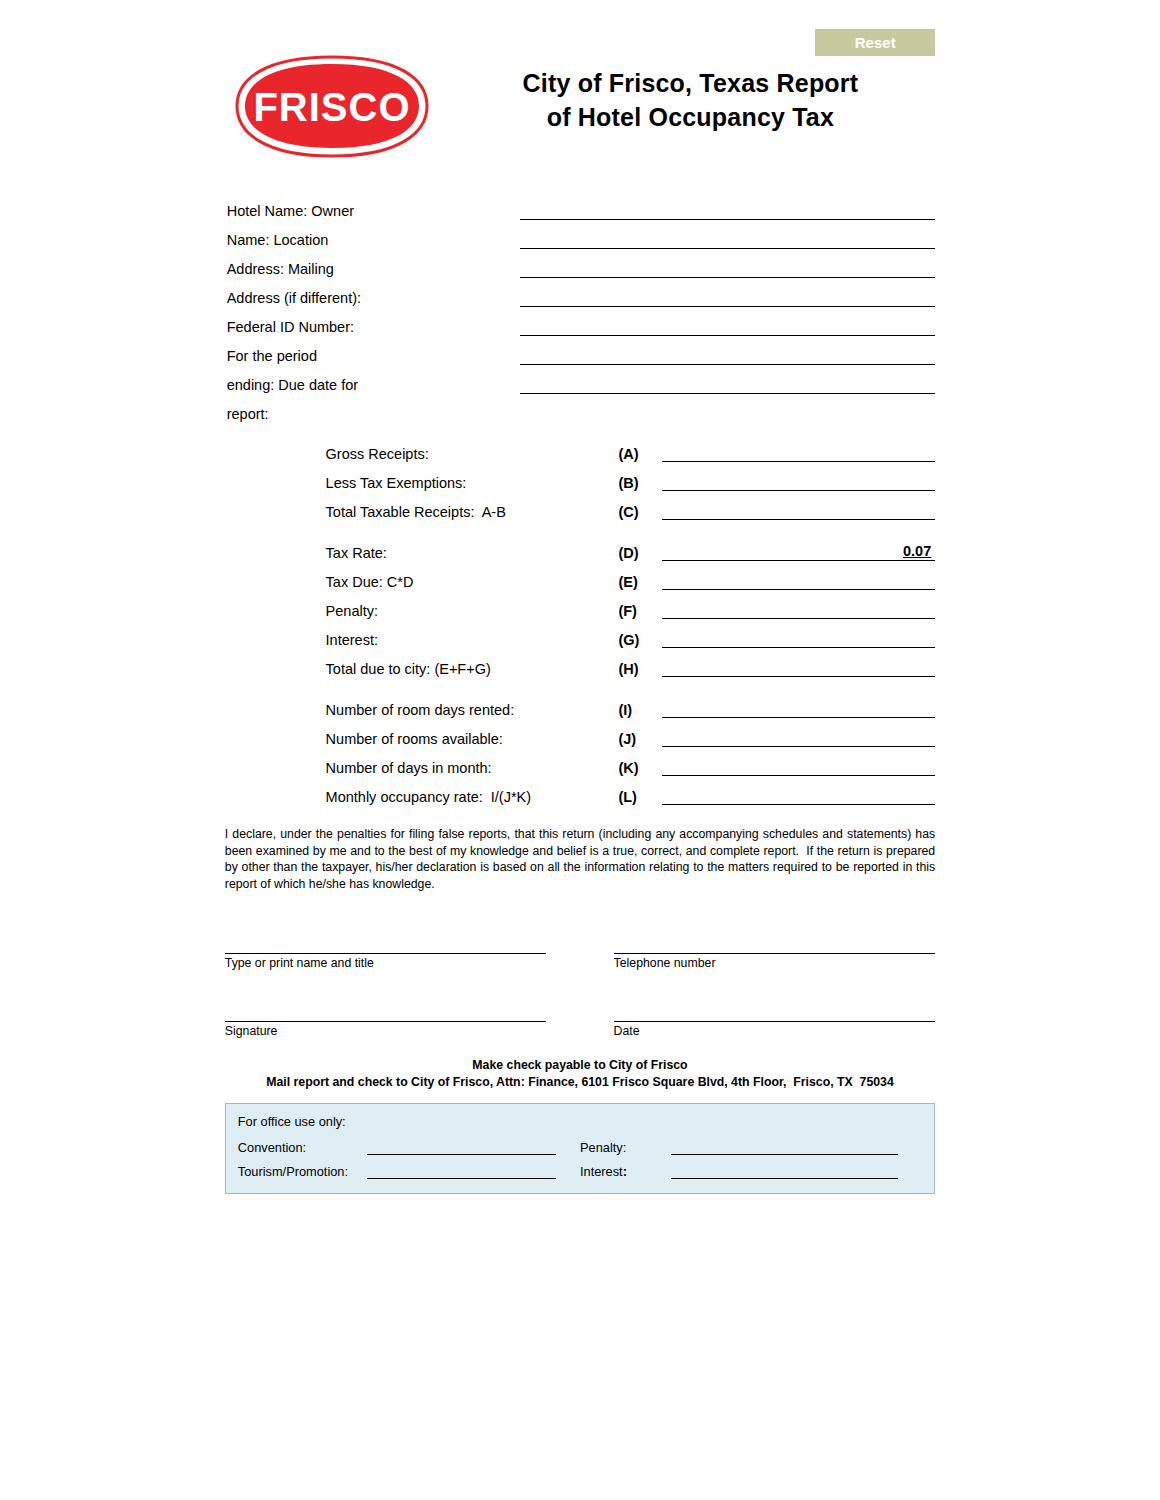Reset
FRISCO
City of Frisco, Texas Report
of Hotel Occupancy Tax
Hotel Name: Owner
Name: Location
Address: Mailing
Address (if different):
Federal ID Number:
For the period
ending: Due date for
report:
Gross Receipts:
(A)
Less Tax Exemptions:
(B)
Total Taxable Receipts: A-B
(C)
Tax Rate:
(D)
0.07
Tax Due: C*D
(E)
Penalty:
(F)
Interest:
(G)
Total due to city: (E+F+G)
(H)
Number of room days rented:
(I)
Number of rooms available:
(J)
Number of days in month:
(K)
Monthly occupancy rate: I/(J*K)
(L)
I declare, under the penalties for filing false reports, that this return (including any accompanying schedules and statements) has been examined by me and to the best of my knowledge and belief is a true, correct, and complete report. If the return is prepared by other than the taxpayer, his/her declaration is based on all the information relating to the matters required to be reported in this report of which he/she has knowledge.
Type or print name and title
Telephone number
Signature
Date
Make check payable to City of Frisco
Mail report and check to City of Frisco, Attn: Finance, 6101 Frisco Square Blvd, 4th Floor, Frisco, TX 75034
For office use only:
Convention:
Penalty:
Tourism/Promotion:
Interest: